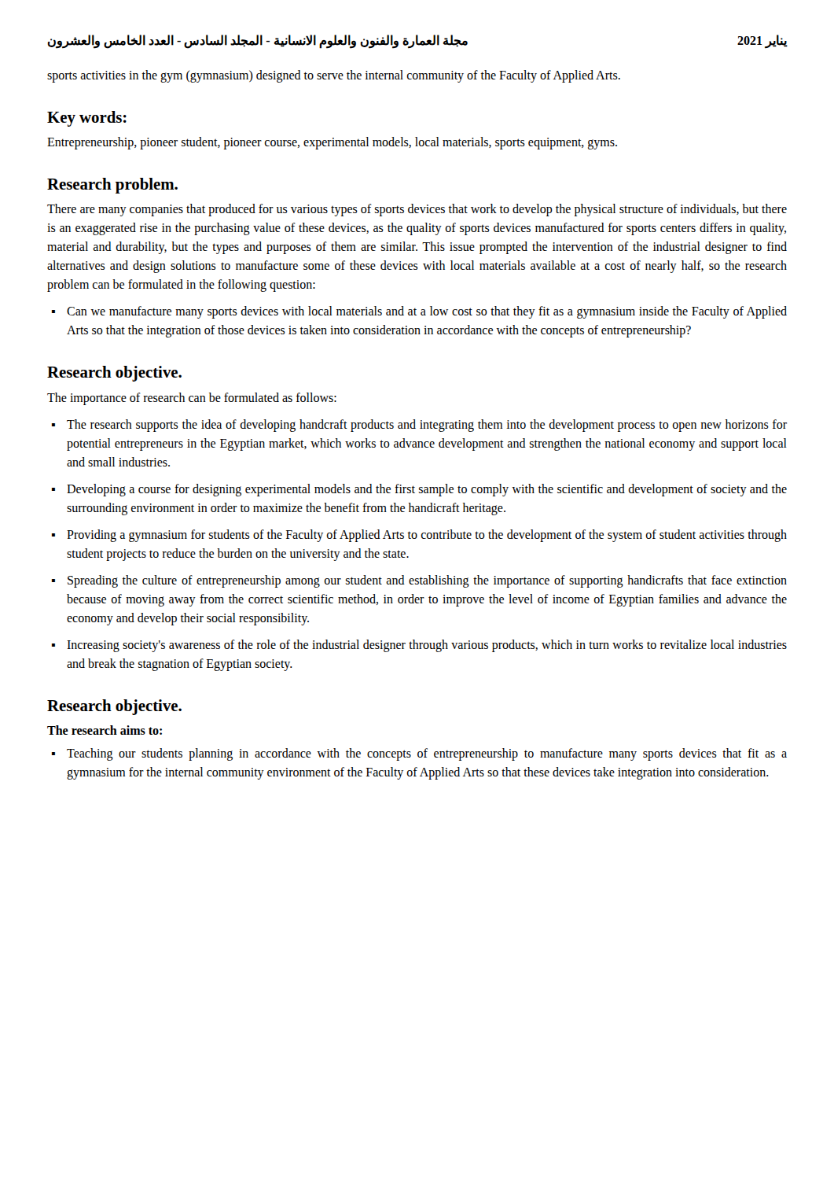يناير 2021 مجلة العمارة والفنون والعلوم الانسانية - المجلد السادس - العدد الخامس والعشرون
sports activities in the gym (gymnasium) designed to serve the internal community of the Faculty of Applied Arts.
Key words:
Entrepreneurship, pioneer student, pioneer course, experimental models, local materials, sports equipment, gyms.
Research problem.
There are many companies that produced for us various types of sports devices that work to develop the physical structure of individuals, but there is an exaggerated rise in the purchasing value of these devices, as the quality of sports devices manufactured for sports centers differs in quality, material and durability, but the types and purposes of them are similar. This issue prompted the intervention of the industrial designer to find alternatives and design solutions to manufacture some of these devices with local materials available at a cost of nearly half, so the research problem can be formulated in the following question:
Can we manufacture many sports devices with local materials and at a low cost so that they fit as a gymnasium inside the Faculty of Applied Arts so that the integration of those devices is taken into consideration in accordance with the concepts of entrepreneurship?
Research objective.
The importance of research can be formulated as follows:
The research supports the idea of developing handcraft products and integrating them into the development process to open new horizons for potential entrepreneurs in the Egyptian market, which works to advance development and strengthen the national economy and support local and small industries.
Developing a course for designing experimental models and the first sample to comply with the scientific and development of society and the surrounding environment in order to maximize the benefit from the handicraft heritage.
Providing a gymnasium for students of the Faculty of Applied Arts to contribute to the development of the system of student activities through student projects to reduce the burden on the university and the state.
Spreading the culture of entrepreneurship among our student and establishing the importance of supporting handicrafts that face extinction because of moving away from the correct scientific method, in order to improve the level of income of Egyptian families and advance the economy and develop their social responsibility.
Increasing society's awareness of the role of the industrial designer through various products, which in turn works to revitalize local industries and break the stagnation of Egyptian society.
Research objective.
The research aims to:
Teaching our students planning in accordance with the concepts of entrepreneurship to manufacture many sports devices that fit as a gymnasium for the internal community environment of the Faculty of Applied Arts so that these devices take integration into consideration.